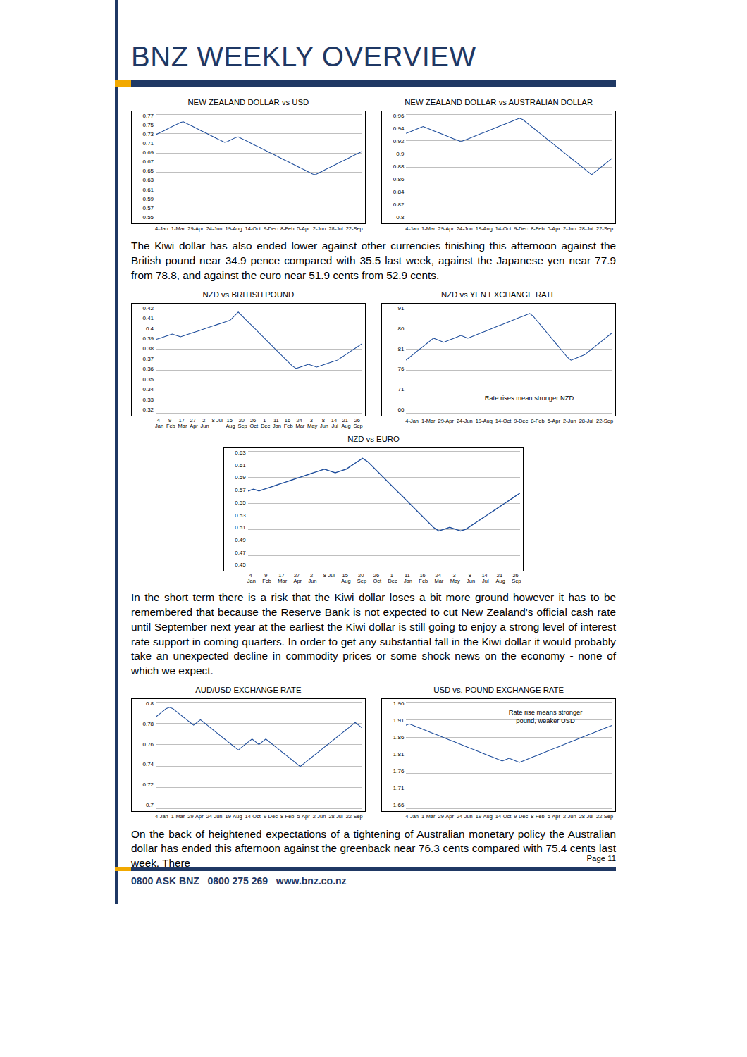BNZ WEEKLY OVERVIEW
NEW ZEALAND DOLLAR vs USD
0.770.750.730.710.690.670.650.630.610.590.570.55
4-Jan 1-Mar 29-Apr 24-Jun 19-Aug 14-Oct 9-Dec 8-Feb 5-Apr 2-Jun 28-Jul 22-Sep
NEW ZEALAND DOLLAR vs AUSTRALIAN DOLLAR
0.960.940.920.90.880.860.840.820.8
4-Jan 1-Mar 29-Apr 24-Jun 19-Aug 14-Oct 9-Dec 8-Feb 5-Apr 2-Jun 28-Jul 22-Sep
The Kiwi dollar has also ended lower against other currencies finishing this afternoon against the British pound near 34.9 pence compared with 35.5 last week, against the Japanese yen near 77.9 from 78.8, and against the euro near 51.9 cents from 52.9 cents.
NZD vs BRITISH POUND
0.420.410.40.390.380.370.360.350.340.330.32
4-
Jan 9-
Feb 17-
Mar 27-
Apr 2-
Jun 8-Jul 15-
Aug 20-
Sep 26-
Oct 1-
Dec 11-
Jan 16-
Feb 24-
Mar 3-
May 8-
Jun 14-
Jul 21-
Aug 26-
Sep
NZD vs YEN EXCHANGE RATE
918681767166
Rate rises mean stronger NZD
4-Jan 1-Mar 29-Apr 24-Jun 19-Aug 14-Oct 9-Dec 8-Feb 5-Apr 2-Jun 28-Jul 22-Sep
NZD vs EURO
0.630.610.590.570.550.530.510.490.470.45
4-
Jan 9-
Feb 17-
Mar 27-
Apr 2-
Jun 8-Jul 15-
Aug 20-
Sep 26-
Oct 1-
Dec 11-
Jan 16-
Feb 24-
Mar 3-
May 8-
Jun 14-
Jul 21-
Aug 26-
Sep
In the short term there is a risk that the Kiwi dollar loses a bit more ground however it has to be remembered that because the Reserve Bank is not expected to cut New Zealand's official cash rate until September next year at the earliest the Kiwi dollar is still going to enjoy a strong level of interest rate support in coming quarters. In order to get any substantial fall in the Kiwi dollar it would probably take an unexpected decline in commodity prices or some shock news on the economy - none of which we expect.
AUD/USD EXCHANGE RATE
0.80.780.760.740.720.7
4-Jan 1-Mar 29-Apr 24-Jun 19-Aug 14-Oct 9-Dec 8-Feb 5-Apr 2-Jun 28-Jul 22-Sep
USD vs. POUND EXCHANGE RATE
1.961.911.861.811.761.711.66
Rate rise means stronger
pound, weaker USD
4-Jan 1-Mar 29-Apr 24-Jun 19-Aug 14-Oct 9-Dec 8-Feb 5-Apr 2-Jun 28-Jul 22-Sep
On the back of heightened expectations of a tightening of Australian monetary policy the Australian dollar has ended this afternoon against the greenback near 76.3 cents compared with 75.4 cents last week. There
Page 11
0800 ASK BNZ 0800 275 269 www.bnz.co.nz